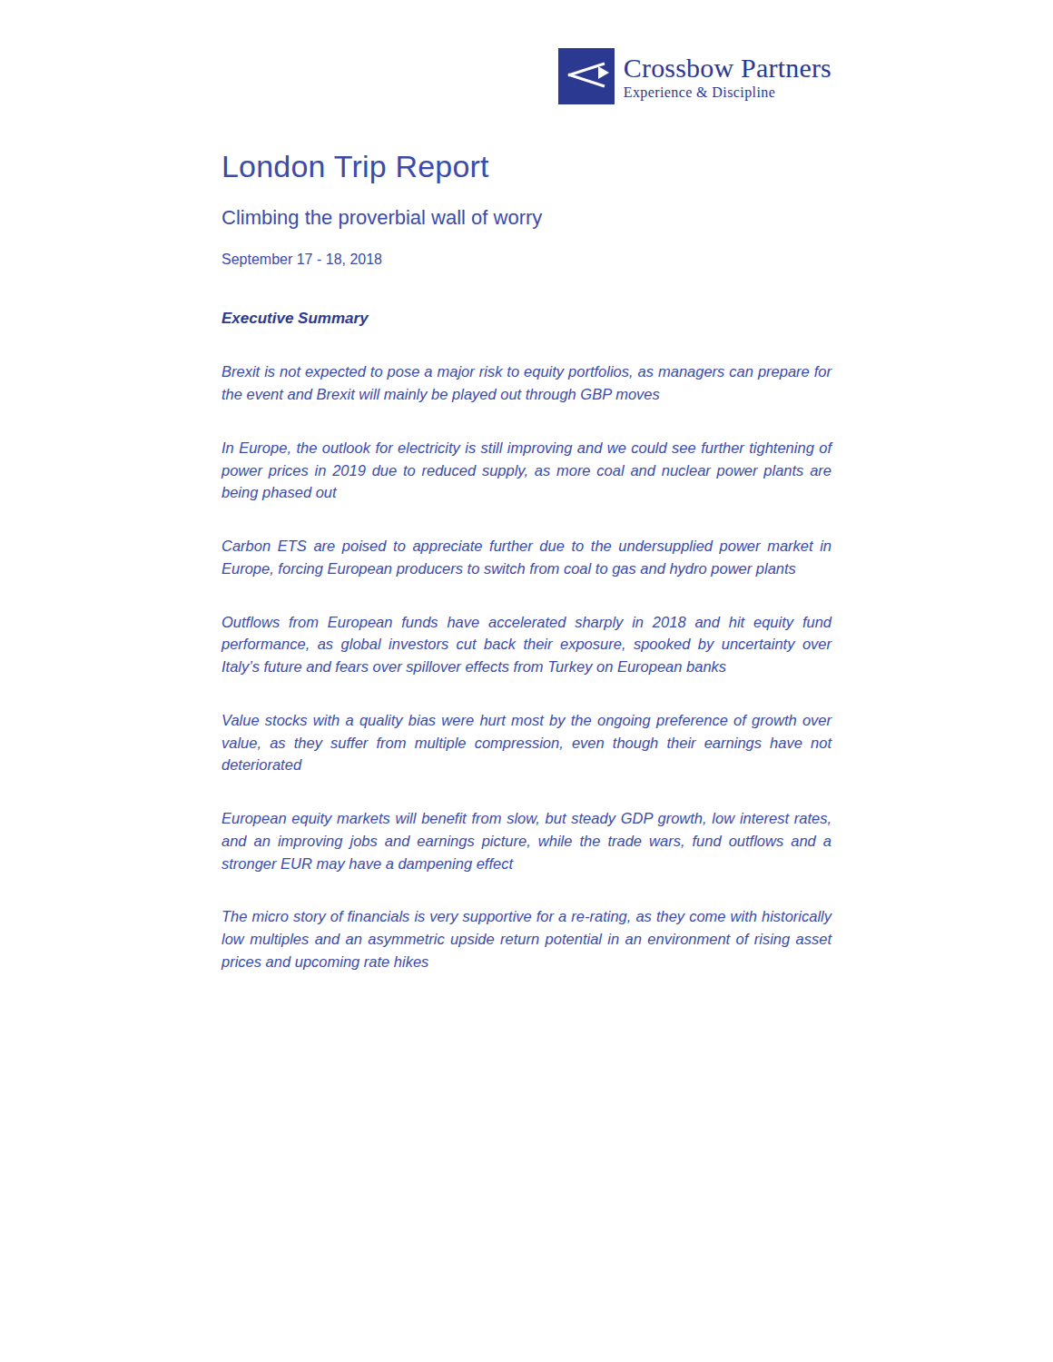Crossbow Partners
Experience & Discipline
London Trip Report
Climbing the proverbial wall of worry
September 17 - 18, 2018
Executive Summary
Brexit is not expected to pose a major risk to equity portfolios, as managers can prepare for the event and Brexit will mainly be played out through GBP moves
In Europe, the outlook for electricity is still improving and we could see further tightening of power prices in 2019 due to reduced supply, as more coal and nuclear power plants are being phased out
Carbon ETS are poised to appreciate further due to the undersupplied power market in Europe, forcing European producers to switch from coal to gas and hydro power plants
Outflows from European funds have accelerated sharply in 2018 and hit equity fund performance, as global investors cut back their exposure, spooked by uncertainty over Italy’s future and fears over spillover effects from Turkey on European banks
Value stocks with a quality bias were hurt most by the ongoing preference of growth over value, as they suffer from multiple compression, even though their earnings have not deteriorated
European equity markets will benefit from slow, but steady GDP growth, low interest rates, and an improving jobs and earnings picture, while the trade wars, fund outflows and a stronger EUR may have a dampening effect
The micro story of financials is very supportive for a re-rating, as they come with historically low multiples and an asymmetric upside return potential in an environment of rising asset prices and upcoming rate hikes